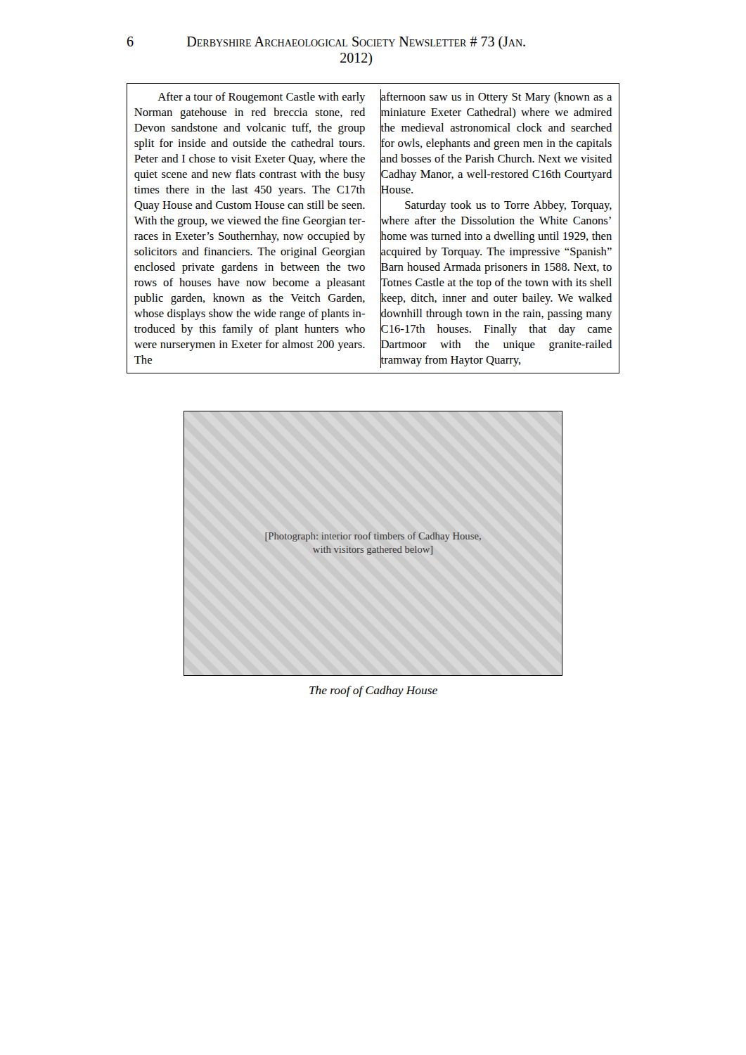6
Derbyshire Archaeological Society Newsletter # 73 (Jan. 2012)
After a tour of Rougemont Castle with early Norman gatehouse in red breccia stone, red Devon sandstone and volcanic tuff, the group split for inside and outside the cathedral tours. Peter and I chose to visit Exeter Quay, where the quiet scene and new flats contrast with the busy times there in the last 450 years. The C17th Quay House and Custom House can still be seen. With the group, we viewed the fine Georgian terraces in Exeter’s Southernhay, now occupied by solicitors and financiers. The original Georgian enclosed private gardens in between the two rows of houses have now become a pleasant public garden, known as the Veitch Garden, whose displays show the wide range of plants introduced by this family of plant hunters who were nurserymen in Exeter for almost 200 years. The
afternoon saw us in Ottery St Mary (known as a miniature Exeter Cathedral) where we admired the medieval astronomical clock and searched for owls, elephants and green men in the capitals and bosses of the Parish Church. Next we visited Cadhay Manor, a well-restored C16th Courtyard House.
Saturday took us to Torre Abbey, Torquay, where after the Dissolution the White Canons’ home was turned into a dwelling until 1929, then acquired by Torquay. The impressive “Spanish” Barn housed Armada prisoners in 1588. Next, to Totnes Castle at the top of the town with its shell keep, ditch, inner and outer bailey. We walked downhill through town in the rain, passing many C16-17th houses. Finally that day came Dartmoor with the unique granite-railed tramway from Haytor Quarry,
[Photograph: interior roof timbers of Cadhay House,
with visitors gathered below]
The roof of Cadhay House